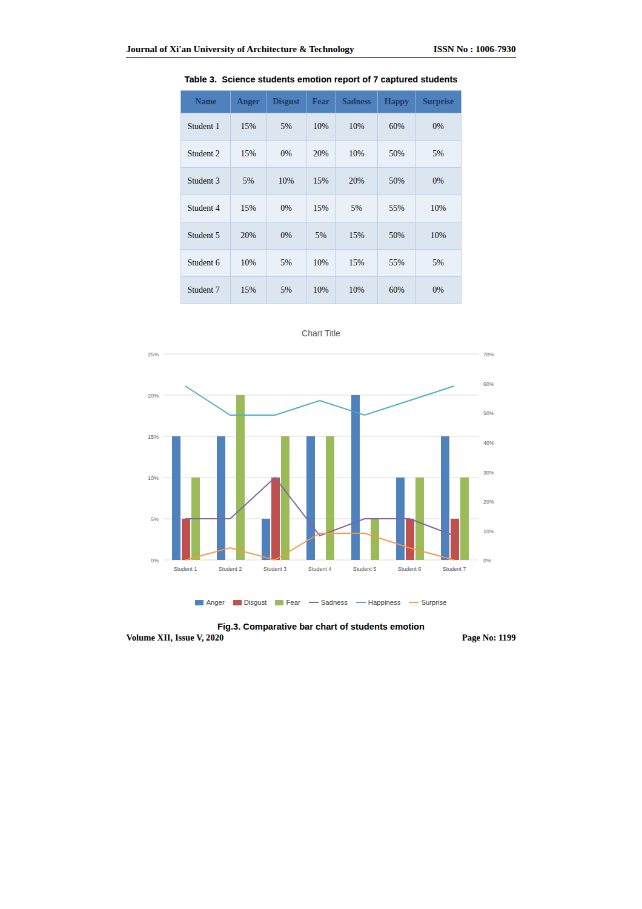Journal of Xi'an University of Architecture & Technology ISSN No : 1006-7930
Table 3. Science students emotion report of 7 captured students
| Name | Anger | Disgust | Fear | Sadness | Happy | Surprise |
| --- | --- | --- | --- | --- | --- | --- |
| Student 1 | 15% | 5% | 10% | 10% | 60% | 0% |
| Student 2 | 15% | 0% | 20% | 10% | 50% | 5% |
| Student 3 | 5% | 10% | 15% | 20% | 50% | 0% |
| Student 4 | 15% | 0% | 15% | 5% | 55% | 10% |
| Student 5 | 20% | 0% | 5% | 15% | 50% | 10% |
| Student 6 | 10% | 5% | 10% | 15% | 55% | 5% |
| Student 7 | 15% | 5% | 10% | 10% | 60% | 0% |
Chart Title
0% 5% 10% 15% 20% 25% 0% 10% 20% 30% 40% 50% 60% 70% Student 1 Student 2 Student 3 Student 4 Student 5 Student 6 Student 7
Anger Disgust Fear Sadness Happiness Surprise
Fig.3. Comparative bar chart of students emotion
Volume XII, Issue V, 2020 Page No: 1199